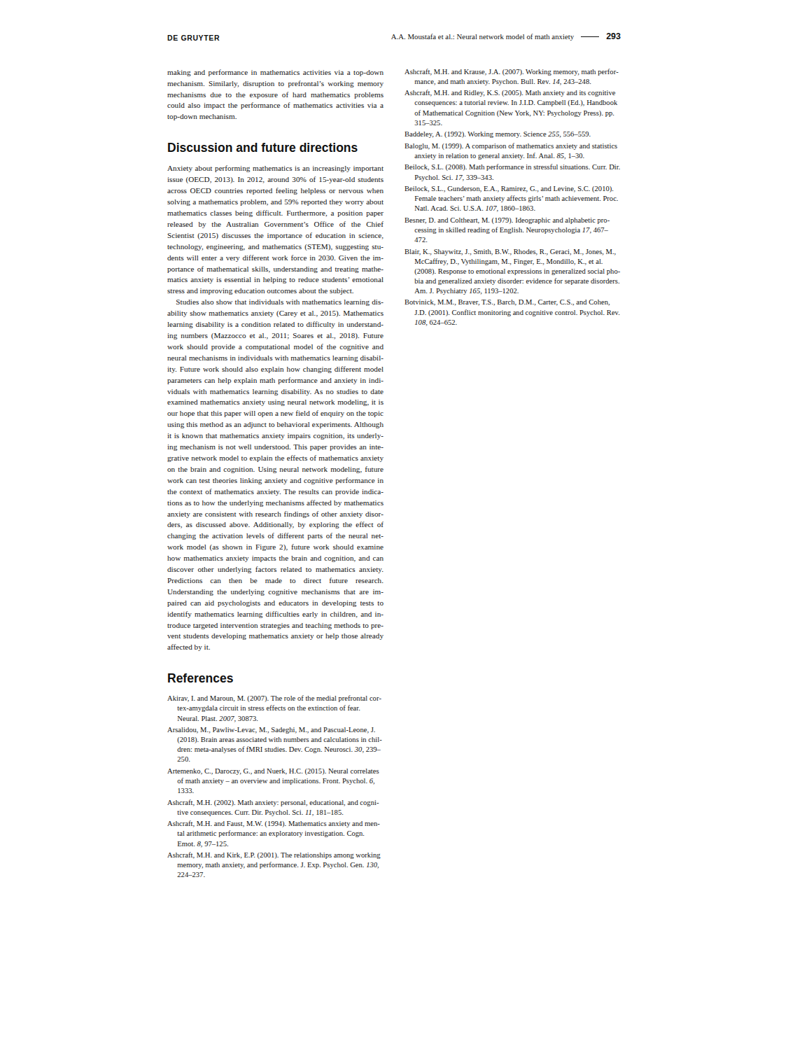De Gruyter
A.A. Moustafa et al.: Neural network model of math anxiety 293
making and performance in mathematics activities via a top-down mechanism. Similarly, disruption to prefrontal’s working memory mechanisms due to the exposure of hard mathematics problems could also impact the performance of mathematics activities via a top-down mechanism.
Discussion and future directions
Anxiety about performing mathematics is an increasingly important issue (OECD, 2013). In 2012, around 30% of 15-year-old students across OECD countries reported feeling helpless or nervous when solving a mathematics problem, and 59% reported they worry about mathematics classes being difficult. Furthermore, a position paper released by the Australian Government’s Office of the Chief Scientist (2015) discusses the importance of education in science, technology, engineering, and mathematics (STEM), suggesting students will enter a very different work force in 2030. Given the importance of mathematical skills, understanding and treating mathematics anxiety is essential in helping to reduce students’ emotional stress and improving education outcomes about the subject.
Studies also show that individuals with mathematics learning disability show mathematics anxiety (Carey et al., 2015). Mathematics learning disability is a condition related to difficulty in understanding numbers (Mazzocco et al., 2011; Soares et al., 2018). Future work should provide a computational model of the cognitive and neural mechanisms in individuals with mathematics learning disability. Future work should also explain how changing different model parameters can help explain math performance and anxiety in individuals with mathematics learning disability. As no studies to date examined mathematics anxiety using neural network modeling, it is our hope that this paper will open a new field of enquiry on the topic using this method as an adjunct to behavioral experiments. Although it is known that mathematics anxiety impairs cognition, its underlying mechanism is not well understood. This paper provides an integrative network model to explain the effects of mathematics anxiety on the brain and cognition. Using neural network modeling, future work can test theories linking anxiety and cognitive performance in the context of mathematics anxiety. The results can provide indications as to how the underlying mechanisms affected by mathematics anxiety are consistent with research findings of other anxiety disorders, as discussed above. Additionally, by exploring the effect of changing the activation levels of different parts of the neural network model (as shown in Figure 2), future work should examine how mathematics anxiety impacts the brain and cognition, and can discover other underlying factors related to mathematics anxiety. Predictions can then be made to direct future research. Understanding the underlying cognitive mechanisms that are impaired can aid psychologists and educators in developing tests to identify mathematics learning difficulties early in children, and introduce targeted intervention strategies and teaching methods to prevent students developing mathematics anxiety or help those already affected by it.
References
Akirav, I. and Maroun, M. (2007). The role of the medial prefrontal cortex-amygdala circuit in stress effects on the extinction of fear. Neural. Plast. 2007, 30873.
Arsalidou, M., Pawliw-Levac, M., Sadeghi, M., and Pascual-Leone, J. (2018). Brain areas associated with numbers and calculations in children: meta-analyses of fMRI studies. Dev. Cogn. Neurosci. 30, 239–250.
Artemenko, C., Daroczy, G., and Nuerk, H.C. (2015). Neural correlates of math anxiety – an overview and implications. Front. Psychol. 6, 1333.
Ashcraft, M.H. (2002). Math anxiety: personal, educational, and cognitive consequences. Curr. Dir. Psychol. Sci. 11, 181–185.
Ashcraft, M.H. and Faust, M.W. (1994). Mathematics anxiety and mental arithmetic performance: an exploratory investigation. Cogn. Emot. 8, 97–125.
Ashcraft, M.H. and Kirk, E.P. (2001). The relationships among working memory, math anxiety, and performance. J. Exp. Psychol. Gen. 130, 224–237.
Ashcraft, M.H. and Krause, J.A. (2007). Working memory, math performance, and math anxiety. Psychon. Bull. Rev. 14, 243–248.
Ashcraft, M.H. and Ridley, K.S. (2005). Math anxiety and its cognitive consequences: a tutorial review. In J.I.D. Campbell (Ed.), Handbook of Mathematical Cognition (New York, NY: Psychology Press). pp. 315–325.
Baddeley, A. (1992). Working memory. Science 255, 556–559.
Baloglu, M. (1999). A comparison of mathematics anxiety and statistics anxiety in relation to general anxiety. Inf. Anal. 85, 1–30.
Beilock, S.L. (2008). Math performance in stressful situations. Curr. Dir. Psychol. Sci. 17, 339–343.
Beilock, S.L., Gunderson, E.A., Ramirez, G., and Levine, S.C. (2010). Female teachers’ math anxiety affects girls’ math achievement. Proc. Natl. Acad. Sci. U.S.A. 107, 1860–1863.
Besner, D. and Coltheart, M. (1979). Ideographic and alphabetic processing in skilled reading of English. Neuropsychologia 17, 467–472.
Blair, K., Shaywitz, J., Smith, B.W., Rhodes, R., Geraci, M., Jones, M., McCaffrey, D., Vythilingam, M., Finger, E., Mondillo, K., et al. (2008). Response to emotional expressions in generalized social phobia and generalized anxiety disorder: evidence for separate disorders. Am. J. Psychiatry 165, 1193–1202.
Botvinick, M.M., Braver, T.S., Barch, D.M., Carter, C.S., and Cohen, J.D. (2001). Conflict monitoring and cognitive control. Psychol. Rev. 108, 624–652.